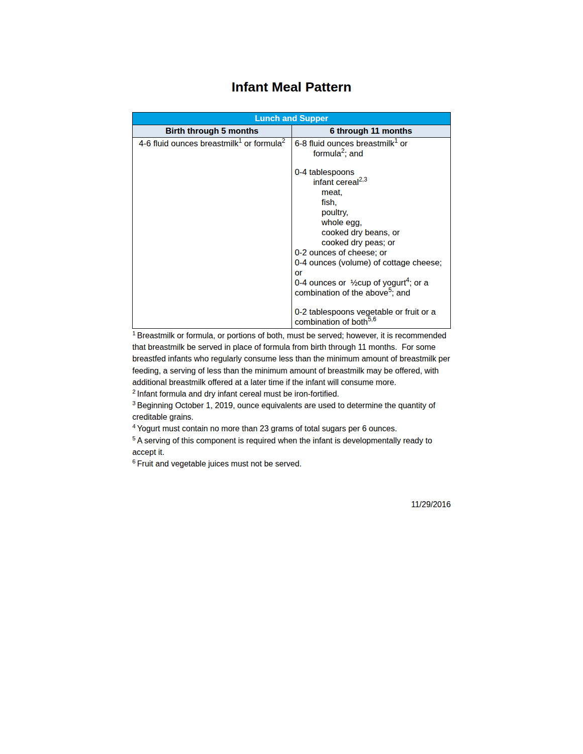Infant Meal Pattern
| Lunch and Supper |
| Birth through 5 months | 6 through 11 months |
| 4-6 fluid ounces breastmilk 1 or formula 2 | 6-8 fluid ounces breastmilk 1 or formula 2 ; and 0-4 tablespoons infant cereal 2,3 meat, fish, poultry, whole egg, cooked dry beans, or cooked dry peas; or 0-2 ounces of cheese; or 0-4 ounces (volume) of cottage cheese; or 0-4 ounces or ½cup of yogurt 4 ; or a combination of the above 5 ; and 0-2 tablespoons vegetable or fruit or a combination of both 5,6 |
1 Breastmilk or formula, or portions of both, must be served; however, it is recommended that breastmilk be served in place of formula from birth through 11 months. For some breastfed infants who regularly consume less than the minimum amount of breastmilk per feeding, a serving of less than the minimum amount of breastmilk may be offered, with additional breastmilk offered at a later time if the infant will consume more.
2 Infant formula and dry infant cereal must be iron-fortified.
3 Beginning October 1, 2019, ounce equivalents are used to determine the quantity of creditable grains.
4 Yogurt must contain no more than 23 grams of total sugars per 6 ounces.
5 A serving of this component is required when the infant is developmentally ready to accept it.
6 Fruit and vegetable juices must not be served.
11/29/2016